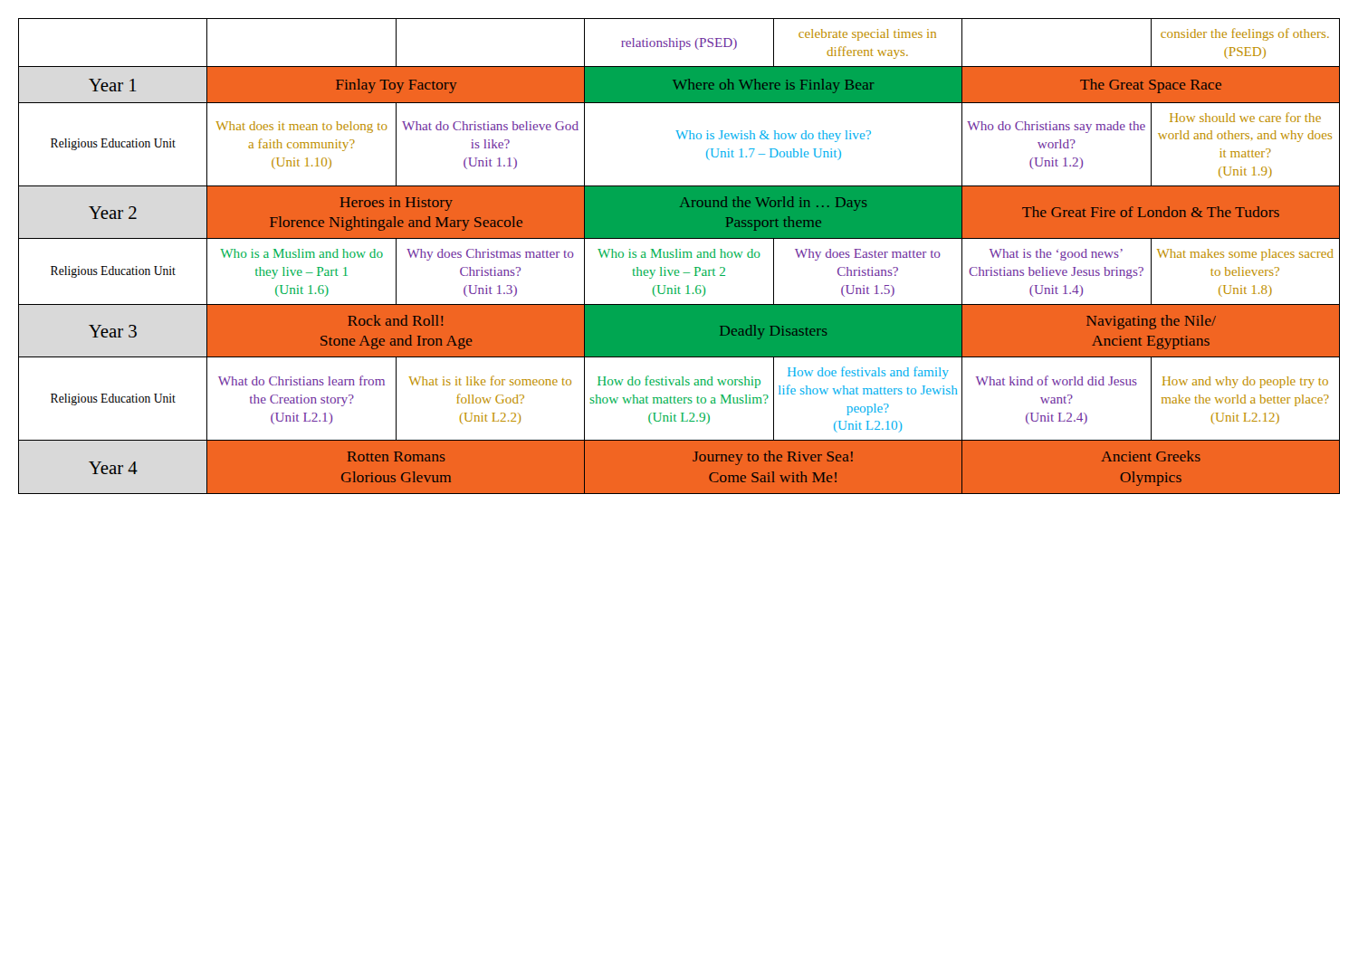| | | | relationships (PSED) | celebrate special times in different ways. | | consider the feelings of others.(PSED) |
| Year 1 | Finlay Toy Factory | Where oh Where is Finlay Bear | The Great Space Race |
| Religious Education Unit | What does it mean to belong to a faith community? (Unit 1.10) | What do Christians believe God is like? (Unit 1.1) | Who is Jewish & how do they live? (Unit 1.7 – Double Unit) | Who do Christians say made the world? (Unit 1.2) | How should we care for the world and others, and why does it matter? (Unit 1.9) |
| Year 2 | Heroes in History Florence Nightingale and Mary Seacole | Around the World in … Days Passport theme | The Great Fire of London & The Tudors |
| Religious Education Unit | Who is a Muslim and how do they live – Part 1 (Unit 1.6) | Why does Christmas matter to Christians? (Unit 1.3) | Who is a Muslim and how do they live – Part 2 (Unit 1.6) | Why does Easter matter to Christians? (Unit 1.5) | What is the ‘good news’ Christians believe Jesus brings? (Unit 1.4) | What makes some places sacred to believers? (Unit 1.8) |
| Year 3 | Rock and Roll! Stone Age and Iron Age | Deadly Disasters | Navigating the Nile/ Ancient Egyptians |
| Religious Education Unit | What do Christians learn from the Creation story? (Unit L2.1) | What is it like for someone to follow God? (Unit L2.2) | How do festivals and worship show what matters to a Muslim? (Unit L2.9) | How doe festivals and family life show what matters to Jewish people? (Unit L2.10) | What kind of world did Jesus want? (Unit L2.4) | How and why do people try to make the world a better place? (Unit L2.12) |
| Year 4 | Rotten Romans Glorious Glevum | Journey to the River Sea! Come Sail with Me! | Ancient Greeks Olympics |